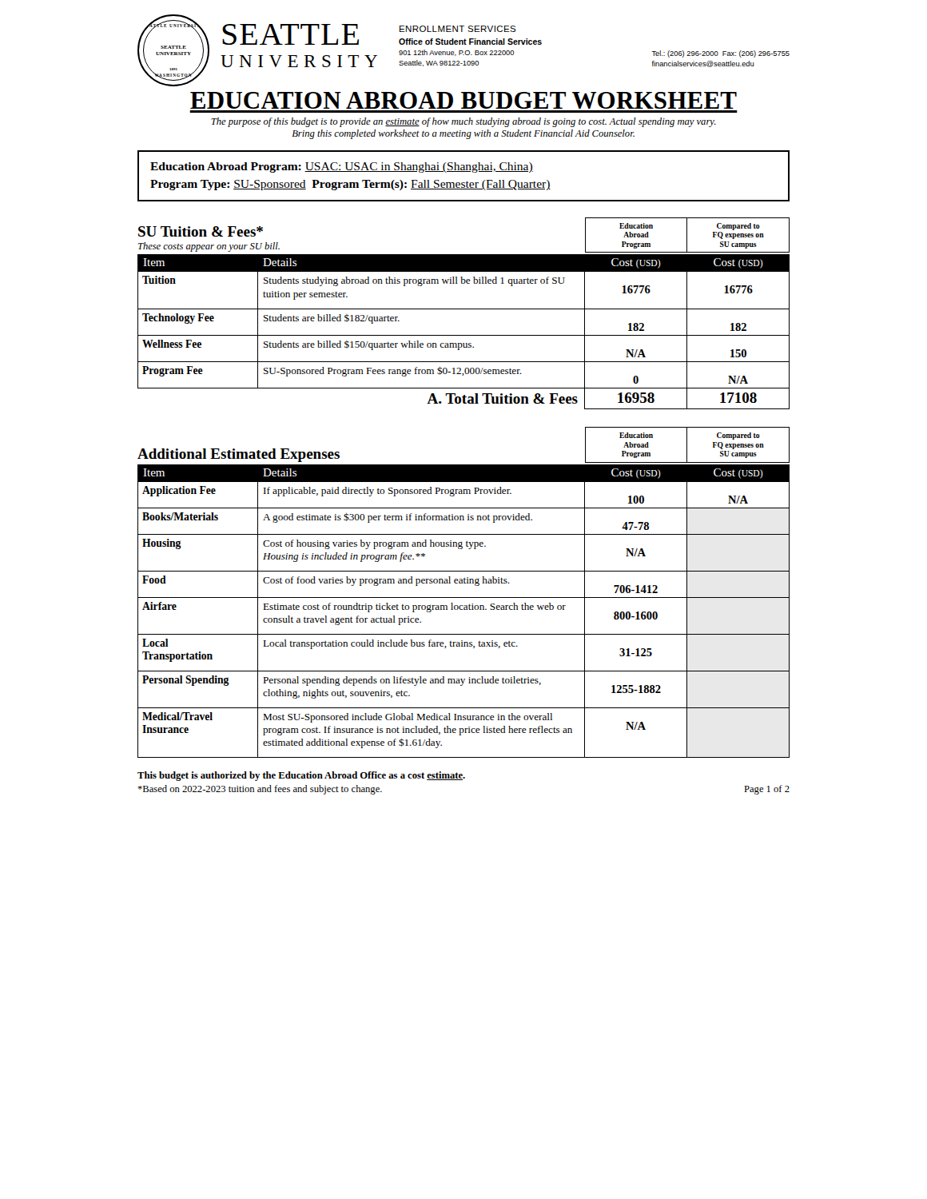SEATTLE UNIVERSITY
SEATTLE
UNIVERSITY
1891
WASHINGTON
SEATTLE
UNIVERSITY
ENROLLMENT SERVICES
Office of Student Financial Services
901 12th Avenue, P.O. Box 222000
Seattle, WA 98122-1090
Tel.: (206) 296-2000 Fax: (206) 296-5755
financialservices@seattleu.edu
EDUCATION ABROAD BUDGET WORKSHEET
The purpose of this budget is to provide an estimate of how much studying abroad is going to cost. Actual spending may vary.
Bring this completed worksheet to a meeting with a Student Financial Aid Counselor.
Education Abroad Program: USAC: USAC in Shanghai (Shanghai, China)
Program Type: SU-Sponsored Program Term(s): Fall Semester (Fall Quarter)
SU Tuition & Fees*
These costs appear on your SU bill.
Education
Abroad
Program
Compared to
FQ expenses on
SU campus
| Item | Details | Cost (USD) | Cost (USD) |
| --- | --- | --- | --- |
| Tuition | Students studying abroad on this program will be billed 1 quarter of SU tuition per semester. | 16776 | 16776 |
| Technology Fee | Students are billed $182/quarter. | 182 | 182 |
| Wellness Fee | Students are billed $150/quarter while on campus. | N/A | 150 |
| Program Fee | SU-Sponsored Program Fees range from $0-12,000/semester. | 0 | N/A |
| A. Total Tuition & Fees | 16958 | 17108 |
Additional Estimated Expenses
Education
Abroad
Program
Compared to
FQ expenses on
SU campus
| Item | Details | Cost (USD) | Cost (USD) |
| --- | --- | --- | --- |
| Application Fee | If applicable, paid directly to Sponsored Program Provider. | 100 | N/A |
| Books/Materials | A good estimate is $300 per term if information is not provided. | 47-78 | |
| Housing | Cost of housing varies by program and housing type. Housing is included in program fee.** | N/A | |
| Food | Cost of food varies by program and personal eating habits. | 706-1412 | |
| Airfare | Estimate cost of roundtrip ticket to program location. Search the web or consult a travel agent for actual price. | 800-1600 | |
| Local Transportation | Local transportation could include bus fare, trains, taxis, etc. | 31-125 | |
| Personal Spending | Personal spending depends on lifestyle and may include toiletries, clothing, nights out, souvenirs, etc. | 1255-1882 | |
| Medical/Travel Insurance | Most SU-Sponsored include Global Medical Insurance in the overall program cost. If insurance is not included, the price listed here reflects an estimated additional expense of $1.61/day. | N/A | |
This budget is authorized by the Education Abroad Office as a cost estimate.
*Based on 2022-2023 tuition and fees and subject to change.
Page 1 of 2